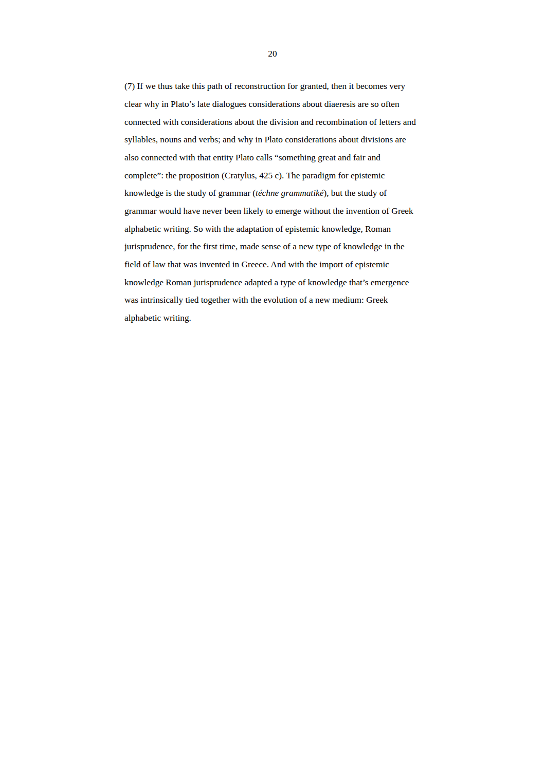20
(7) If we thus take this path of reconstruction for granted, then it becomes very clear why in Plato’s late dialogues considerations about diaeresis are so often connected with considerations about the division and recombination of letters and syllables, nouns and verbs; and why in Plato considerations about divisions are also connected with that entity Plato calls “something great and fair and complete”: the proposition (Cratylus, 425 c). The paradigm for epistemic knowledge is the study of grammar (téchne grammatiké), but the study of grammar would have never been likely to emerge without the invention of Greek alphabetic writing. So with the adaptation of epistemic knowledge, Roman jurisprudence, for the first time, made sense of a new type of knowledge in the field of law that was invented in Greece. And with the import of epistemic knowledge Roman jurisprudence adapted a type of knowledge that’s emergence was intrinsically tied together with the evolution of a new medium: Greek alphabetic writing.